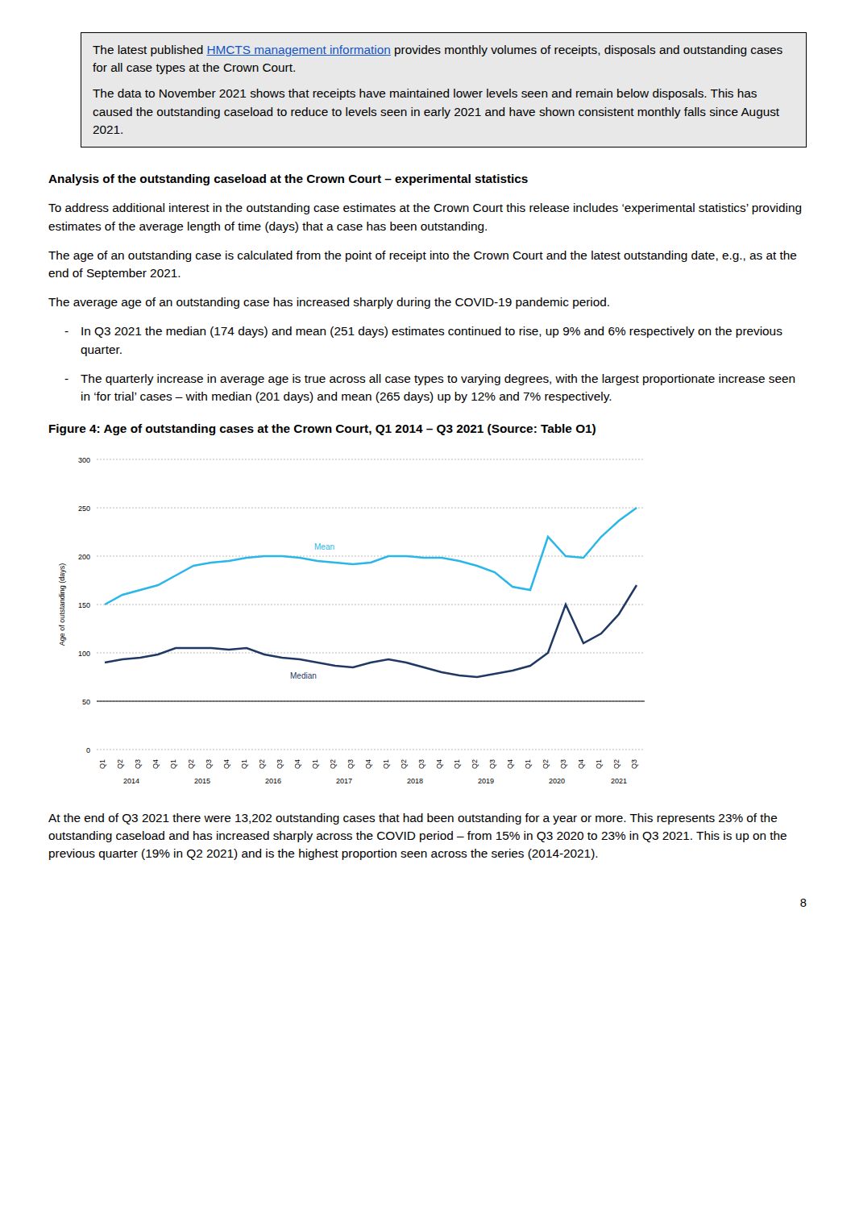The latest published HMCTS management information provides monthly volumes of receipts, disposals and outstanding cases for all case types at the Crown Court.
The data to November 2021 shows that receipts have maintained lower levels seen and remain below disposals. This has caused the outstanding caseload to reduce to levels seen in early 2021 and have shown consistent monthly falls since August 2021.
Analysis of the outstanding caseload at the Crown Court – experimental statistics
To address additional interest in the outstanding case estimates at the Crown Court this release includes ‘experimental statistics’ providing estimates of the average length of time (days) that a case has been outstanding.
The age of an outstanding case is calculated from the point of receipt into the Crown Court and the latest outstanding date, e.g., as at the end of September 2021.
The average age of an outstanding case has increased sharply during the COVID-19 pandemic period.
In Q3 2021 the median (174 days) and mean (251 days) estimates continued to rise, up 9% and 6% respectively on the previous quarter.
The quarterly increase in average age is true across all case types to varying degrees, with the largest proportionate increase seen in ‘for trial’ cases – with median (201 days) and mean (265 days) up by 12% and 7% respectively.
Figure 4: Age of outstanding cases at the Crown Court, Q1 2014 – Q3 2021 (Source: Table O1)
300 250 200 150 100 50 0 Age of outstanding (days) Mean Median Q1 Q2 Q3 Q4 Q1 Q2 Q3 Q4 Q1 Q2 Q3 Q4 Q1 Q2 Q3 Q4 Q1 Q2 Q3 Q4 Q1 Q2 Q3 Q4 Q1 Q2 Q3 Q4 Q1 Q2 Q3 2014 2015 2016 2017 2018 2019 2020 2021
At the end of Q3 2021 there were 13,202 outstanding cases that had been outstanding for a year or more. This represents 23% of the outstanding caseload and has increased sharply across the COVID period – from 15% in Q3 2020 to 23% in Q3 2021. This is up on the previous quarter (19% in Q2 2021) and is the highest proportion seen across the series (2014-2021).
8